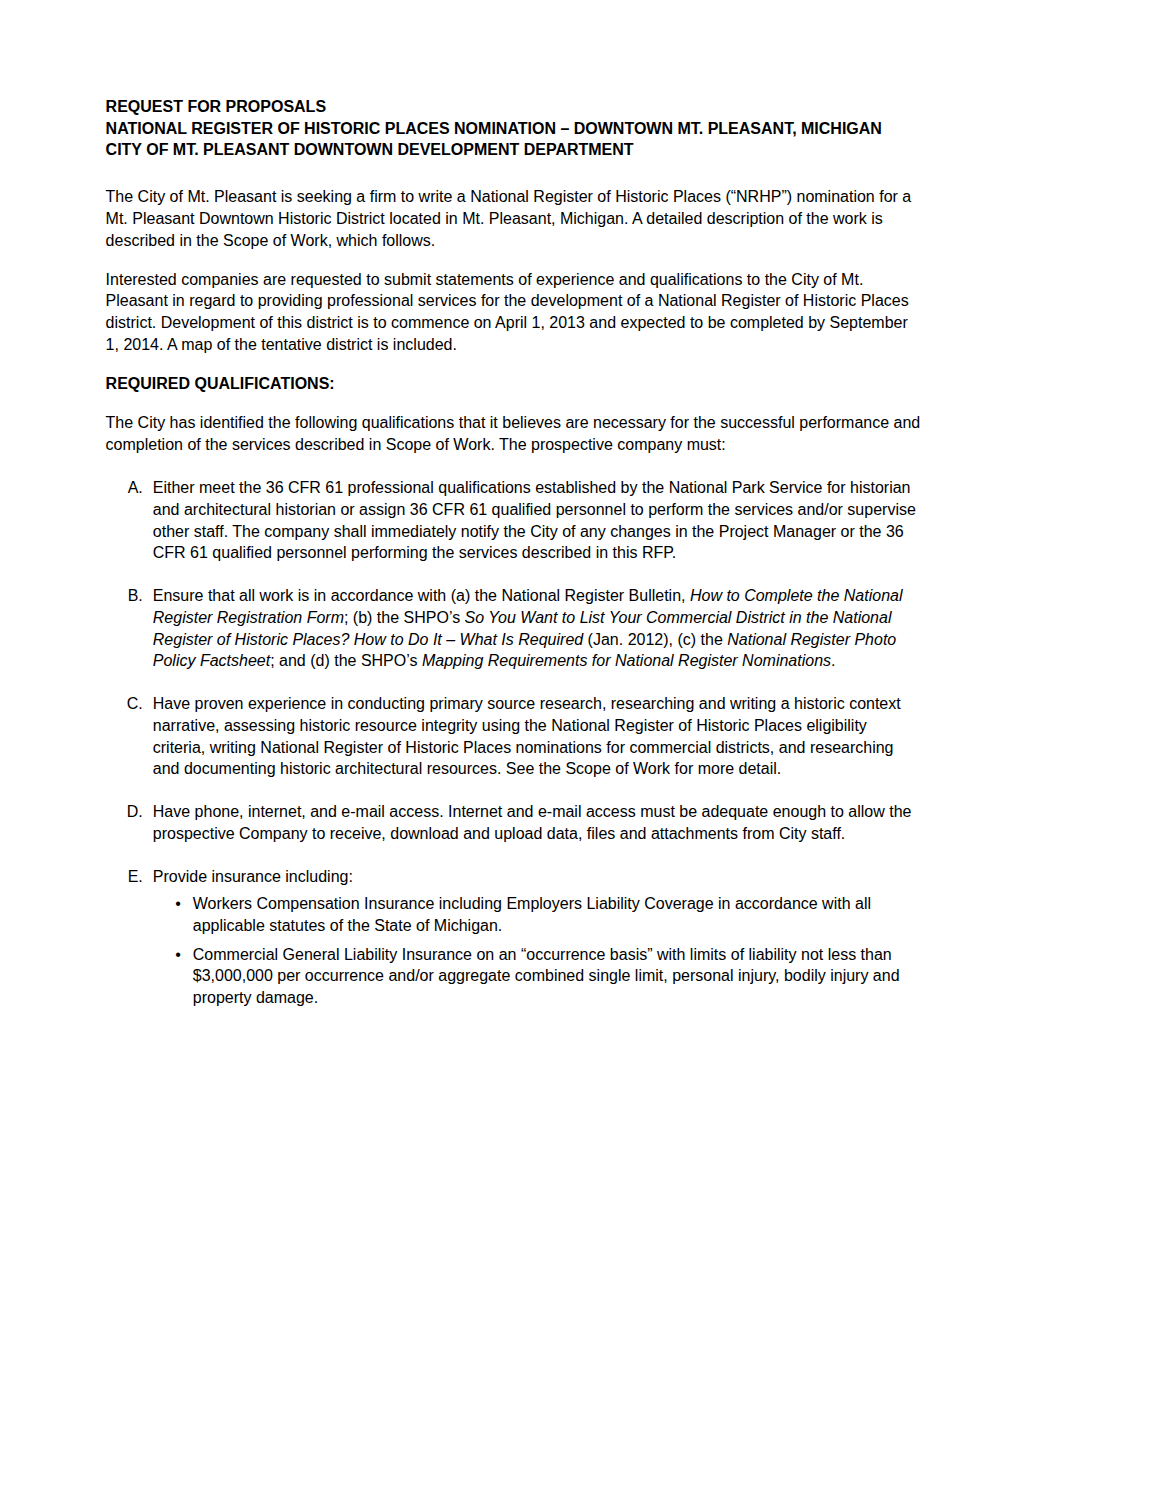REQUEST FOR PROPOSALS
NATIONAL REGISTER OF HISTORIC PLACES NOMINATION – DOWNTOWN MT. PLEASANT, MICHIGAN
CITY OF MT. PLEASANT DOWNTOWN DEVELOPMENT DEPARTMENT
The City of Mt. Pleasant is seeking a firm to write a National Register of Historic Places (“NRHP”) nomination for a Mt. Pleasant Downtown Historic District located in Mt. Pleasant, Michigan. A detailed description of the work is described in the Scope of Work, which follows.
Interested companies are requested to submit statements of experience and qualifications to the City of Mt. Pleasant in regard to providing professional services for the development of a National Register of Historic Places district. Development of this district is to commence on April 1, 2013 and expected to be completed by September 1, 2014. A map of the tentative district is included.
REQUIRED QUALIFICATIONS:
The City has identified the following qualifications that it believes are necessary for the successful performance and completion of the services described in Scope of Work. The prospective company must:
Either meet the 36 CFR 61 professional qualifications established by the National Park Service for historian and architectural historian or assign 36 CFR 61 qualified personnel to perform the services and/or supervise other staff. The company shall immediately notify the City of any changes in the Project Manager or the 36 CFR 61 qualified personnel performing the services described in this RFP.
Ensure that all work is in accordance with (a) the National Register Bulletin, How to Complete the National Register Registration Form; (b) the SHPO’s So You Want to List Your Commercial District in the National Register of Historic Places? How to Do It – What Is Required (Jan. 2012), (c) the National Register Photo Policy Factsheet; and (d) the SHPO’s Mapping Requirements for National Register Nominations.
Have proven experience in conducting primary source research, researching and writing a historic context narrative, assessing historic resource integrity using the National Register of Historic Places eligibility criteria, writing National Register of Historic Places nominations for commercial districts, and researching and documenting historic architectural resources. See the Scope of Work for more detail.
Have phone, internet, and e-mail access. Internet and e-mail access must be adequate enough to allow the prospective Company to receive, download and upload data, files and attachments from City staff.
Provide insurance including:
Workers Compensation Insurance including Employers Liability Coverage in accordance with all applicable statutes of the State of Michigan.
Commercial General Liability Insurance on an “occurrence basis” with limits of liability not less than $3,000,000 per occurrence and/or aggregate combined single limit, personal injury, bodily injury and property damage.